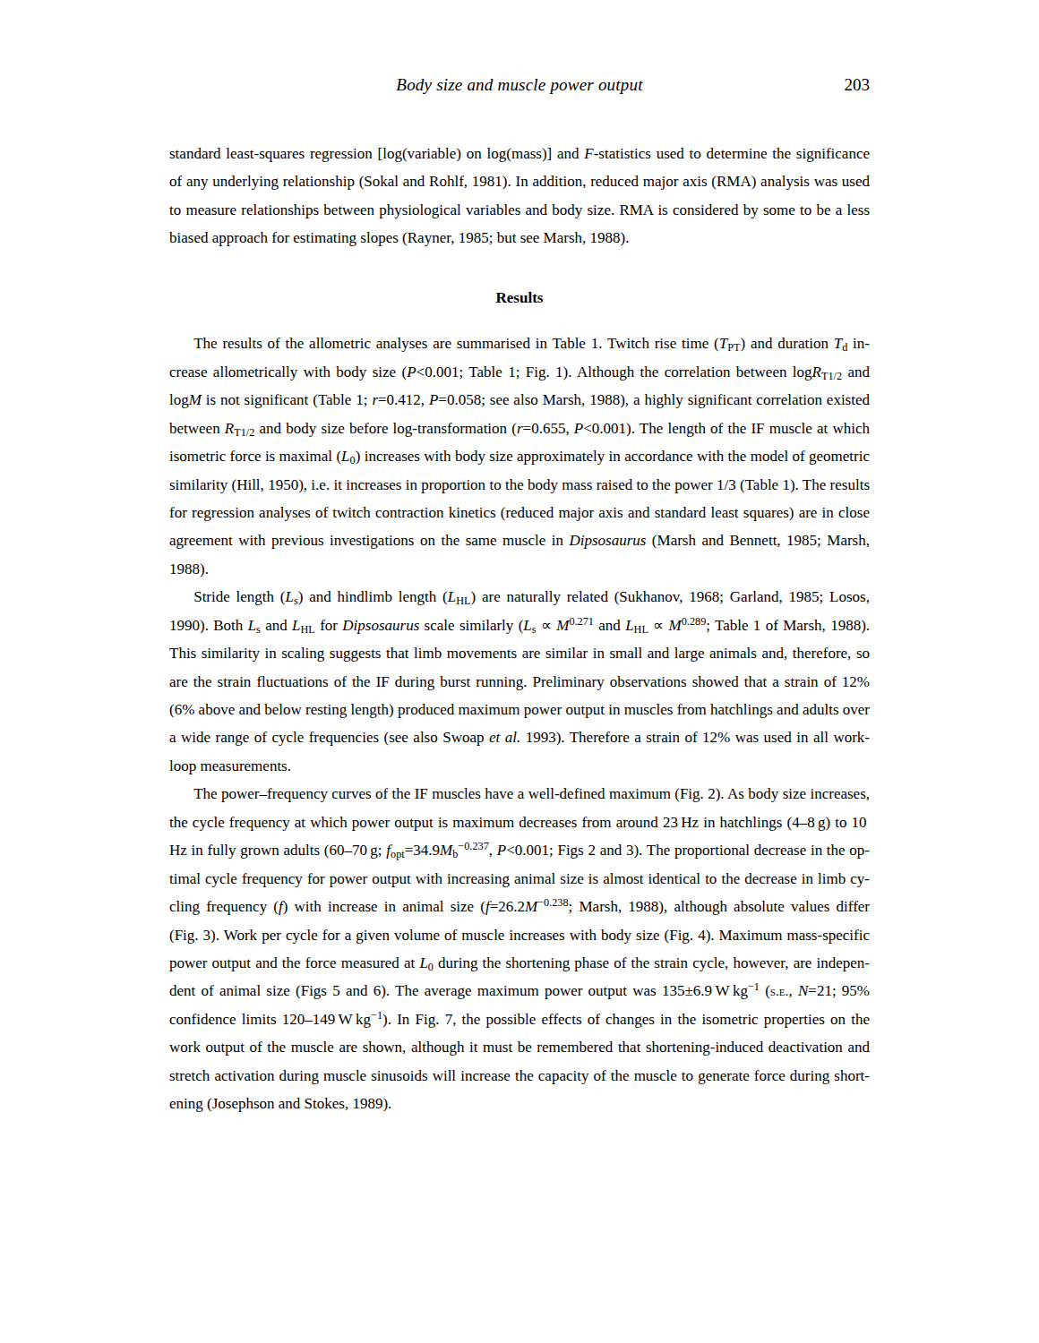Body size and muscle power output 203
standard least-squares regression [log(variable) on log(mass)] and F-statistics used to determine the significance of any underlying relationship (Sokal and Rohlf, 1981). In addition, reduced major axis (RMA) analysis was used to measure relationships between physiological variables and body size. RMA is considered by some to be a less biased approach for estimating slopes (Rayner, 1985; but see Marsh, 1988).
Results
The results of the allometric analyses are summarised in Table 1. Twitch rise time (TPT) and duration Td increase allometrically with body size (P<0.001; Table 1; Fig. 1). Although the correlation between logRT1/2 and logM is not significant (Table 1; r=0.412, P=0.058; see also Marsh, 1988), a highly significant correlation existed between RT1/2 and body size before log-transformation (r=0.655, P<0.001). The length of the IF muscle at which isometric force is maximal (L0) increases with body size approximately in accordance with the model of geometric similarity (Hill, 1950), i.e. it increases in proportion to the body mass raised to the power 1/3 (Table 1). The results for regression analyses of twitch contraction kinetics (reduced major axis and standard least squares) are in close agreement with previous investigations on the same muscle in Dipsosaurus (Marsh and Bennett, 1985; Marsh, 1988).
Stride length (Ls) and hindlimb length (LHL) are naturally related (Sukhanov, 1968; Garland, 1985; Losos, 1990). Both Ls and LHL for Dipsosaurus scale similarly (Ls ∝ M0.271 and LHL ∝ M0.289; Table 1 of Marsh, 1988). This similarity in scaling suggests that limb movements are similar in small and large animals and, therefore, so are the strain fluctuations of the IF during burst running. Preliminary observations showed that a strain of 12% (6% above and below resting length) produced maximum power output in muscles from hatchlings and adults over a wide range of cycle frequencies (see also Swoap et al. 1993). Therefore a strain of 12% was used in all work-loop measurements.
The power–frequency curves of the IF muscles have a well-defined maximum (Fig. 2). As body size increases, the cycle frequency at which power output is maximum decreases from around 23 Hz in hatchlings (4–8 g) to 10 Hz in fully grown adults (60–70 g; fopt=34.9Mb−0.237, P<0.001; Figs 2 and 3). The proportional decrease in the optimal cycle frequency for power output with increasing animal size is almost identical to the decrease in limb cycling frequency (f) with increase in animal size (f=26.2M−0.238; Marsh, 1988), although absolute values differ (Fig. 3). Work per cycle for a given volume of muscle increases with body size (Fig. 4). Maximum mass-specific power output and the force measured at L0 during the shortening phase of the strain cycle, however, are independent of animal size (Figs 5 and 6). The average maximum power output was 135±6.9 W kg−1 (s.e., N=21; 95% confidence limits 120–149 W kg−1). In Fig. 7, the possible effects of changes in the isometric properties on the work output of the muscle are shown, although it must be remembered that shortening-induced deactivation and stretch activation during muscle sinusoids will increase the capacity of the muscle to generate force during shortening (Josephson and Stokes, 1989).